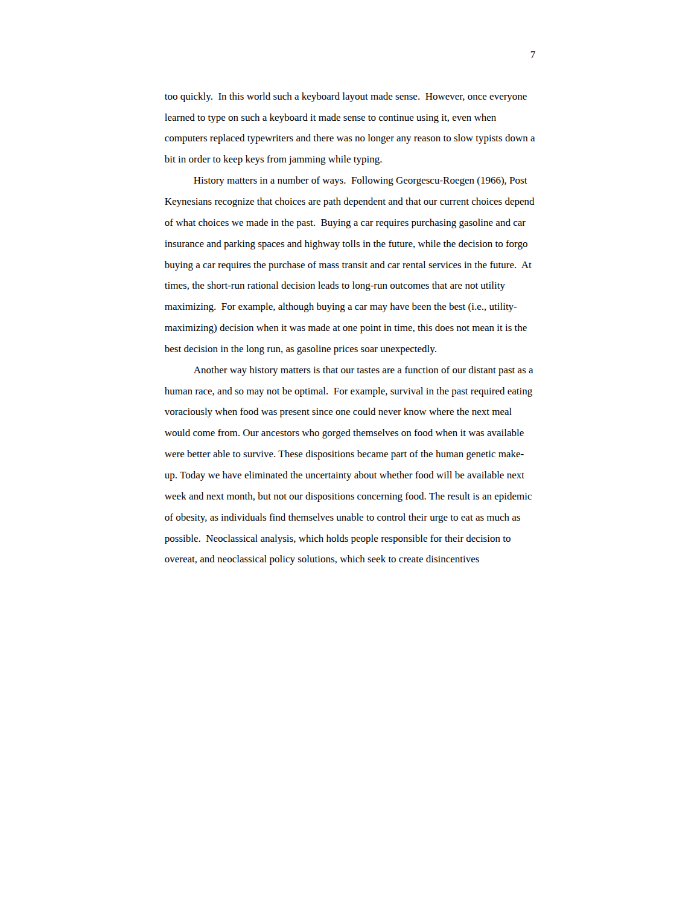7
too quickly. In this world such a keyboard layout made sense. However, once everyone learned to type on such a keyboard it made sense to continue using it, even when computers replaced typewriters and there was no longer any reason to slow typists down a bit in order to keep keys from jamming while typing.
History matters in a number of ways. Following Georgescu-Roegen (1966), Post Keynesians recognize that choices are path dependent and that our current choices depend of what choices we made in the past. Buying a car requires purchasing gasoline and car insurance and parking spaces and highway tolls in the future, while the decision to forgo buying a car requires the purchase of mass transit and car rental services in the future. At times, the short-run rational decision leads to long-run outcomes that are not utility maximizing. For example, although buying a car may have been the best (i.e., utility-maximizing) decision when it was made at one point in time, this does not mean it is the best decision in the long run, as gasoline prices soar unexpectedly.
Another way history matters is that our tastes are a function of our distant past as a human race, and so may not be optimal. For example, survival in the past required eating voraciously when food was present since one could never know where the next meal would come from. Our ancestors who gorged themselves on food when it was available were better able to survive. These dispositions became part of the human genetic make-up. Today we have eliminated the uncertainty about whether food will be available next week and next month, but not our dispositions concerning food. The result is an epidemic of obesity, as individuals find themselves unable to control their urge to eat as much as possible. Neoclassical analysis, which holds people responsible for their decision to overeat, and neoclassical policy solutions, which seek to create disincentives